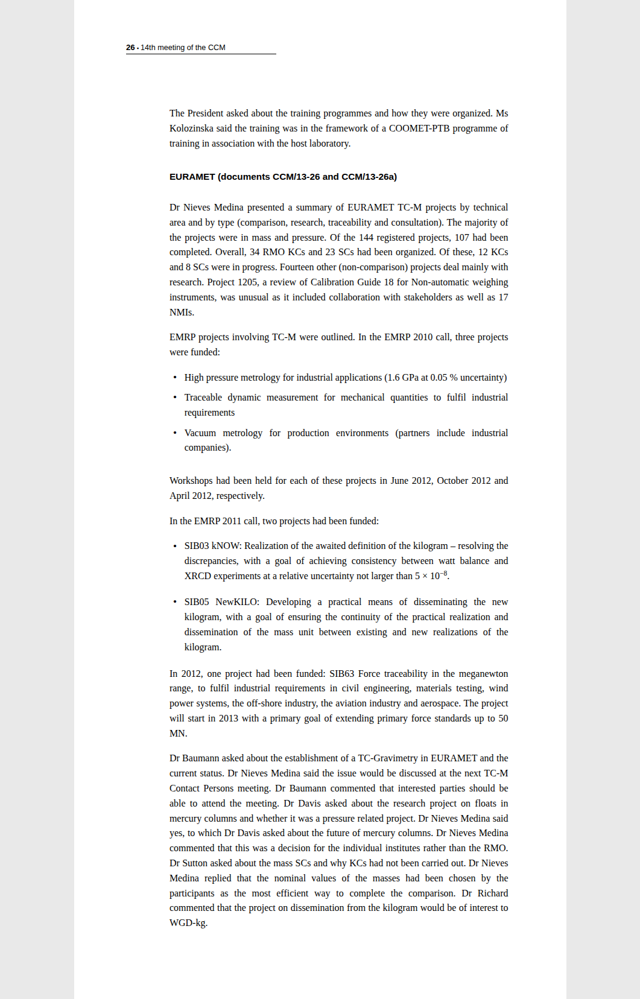26▪14th meeting of the CCM
The President asked about the training programmes and how they were organized. Ms Kolozinska said the training was in the framework of a COOMET-PTB programme of training in association with the host laboratory.
EURAMET (documents CCM/13-26 and CCM/13-26a)
Dr Nieves Medina presented a summary of EURAMET TC-M projects by technical area and by type (comparison, research, traceability and consultation). The majority of the projects were in mass and pressure. Of the 144 registered projects, 107 had been completed. Overall, 34 RMO KCs and 23 SCs had been organized. Of these, 12 KCs and 8 SCs were in progress. Fourteen other (non-comparison) projects deal mainly with research. Project 1205, a review of Calibration Guide 18 for Non-automatic weighing instruments, was unusual as it included collaboration with stakeholders as well as 17 NMIs.
EMRP projects involving TC-M were outlined. In the EMRP 2010 call, three projects were funded:
High pressure metrology for industrial applications (1.6 GPa at 0.05 % uncertainty)
Traceable dynamic measurement for mechanical quantities to fulfil industrial requirements
Vacuum metrology for production environments (partners include industrial companies).
Workshops had been held for each of these projects in June 2012, October 2012 and April 2012, respectively.
In the EMRP 2011 call, two projects had been funded:
SIB03 kNOW: Realization of the awaited definition of the kilogram – resolving the discrepancies, with a goal of achieving consistency between watt balance and XRCD experiments at a relative uncertainty not larger than 5 × 10−8.
SIB05 NewKILO: Developing a practical means of disseminating the new kilogram, with a goal of ensuring the continuity of the practical realization and dissemination of the mass unit between existing and new realizations of the kilogram.
In 2012, one project had been funded: SIB63 Force traceability in the meganewton range, to fulfil industrial requirements in civil engineering, materials testing, wind power systems, the off-shore industry, the aviation industry and aerospace. The project will start in 2013 with a primary goal of extending primary force standards up to 50 MN.
Dr Baumann asked about the establishment of a TC-Gravimetry in EURAMET and the current status. Dr Nieves Medina said the issue would be discussed at the next TC-M Contact Persons meeting. Dr Baumann commented that interested parties should be able to attend the meeting. Dr Davis asked about the research project on floats in mercury columns and whether it was a pressure related project. Dr Nieves Medina said yes, to which Dr Davis asked about the future of mercury columns. Dr Nieves Medina commented that this was a decision for the individual institutes rather than the RMO. Dr Sutton asked about the mass SCs and why KCs had not been carried out. Dr Nieves Medina replied that the nominal values of the masses had been chosen by the participants as the most efficient way to complete the comparison. Dr Richard commented that the project on dissemination from the kilogram would be of interest to WGD-kg.